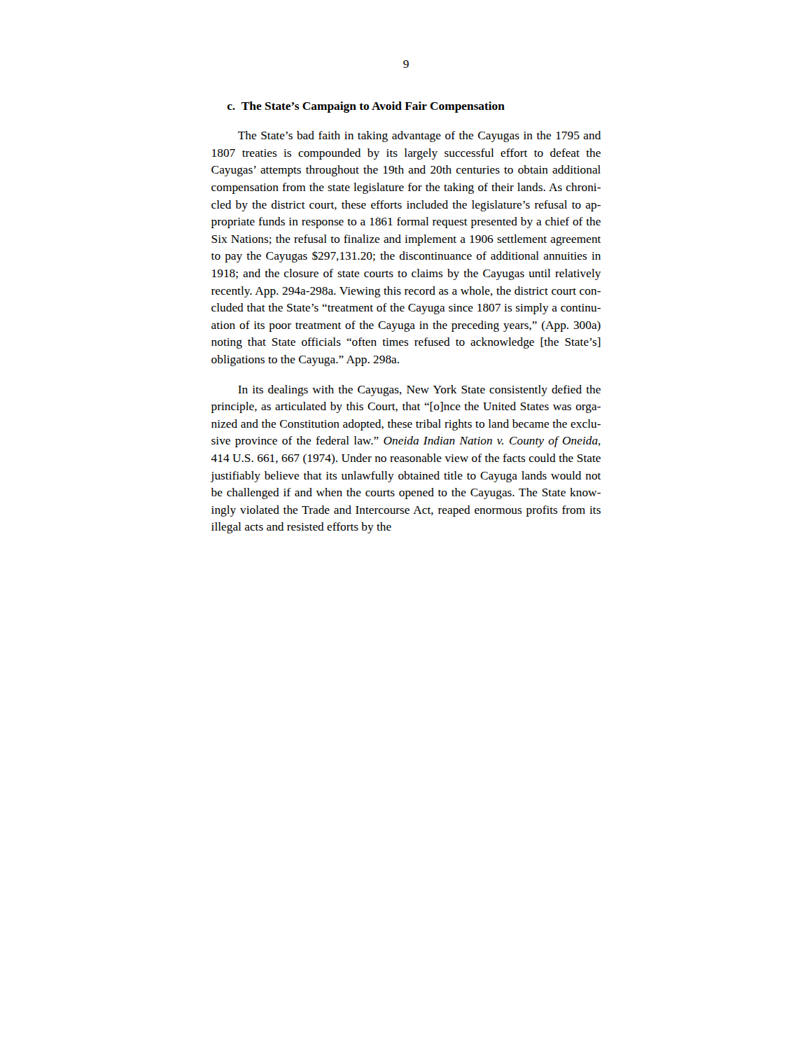9
c. The State’s Campaign to Avoid Fair Compensation
The State’s bad faith in taking advantage of the Cayugas in the 1795 and 1807 treaties is compounded by its largely successful effort to defeat the Cayugas’ attempts throughout the 19th and 20th centuries to obtain additional compensation from the state legislature for the taking of their lands. As chronicled by the district court, these efforts included the legislature’s refusal to appropriate funds in response to a 1861 formal request presented by a chief of the Six Nations; the refusal to finalize and implement a 1906 settlement agreement to pay the Cayugas $297,131.20; the discontinuance of additional annuities in 1918; and the closure of state courts to claims by the Cayugas until relatively recently. App. 294a-298a. Viewing this record as a whole, the district court concluded that the State’s “treatment of the Cayuga since 1807 is simply a continuation of its poor treatment of the Cayuga in the preceding years,” (App. 300a) noting that State officials “often times refused to acknowledge [the State’s] obligations to the Cayuga.” App. 298a.
In its dealings with the Cayugas, New York State consistently defied the principle, as articulated by this Court, that “[o]nce the United States was organized and the Constitution adopted, these tribal rights to land became the exclusive province of the federal law.” Oneida Indian Nation v. County of Oneida, 414 U.S. 661, 667 (1974). Under no reasonable view of the facts could the State justifiably believe that its unlawfully obtained title to Cayuga lands would not be challenged if and when the courts opened to the Cayugas. The State knowingly violated the Trade and Intercourse Act, reaped enormous profits from its illegal acts and resisted efforts by the